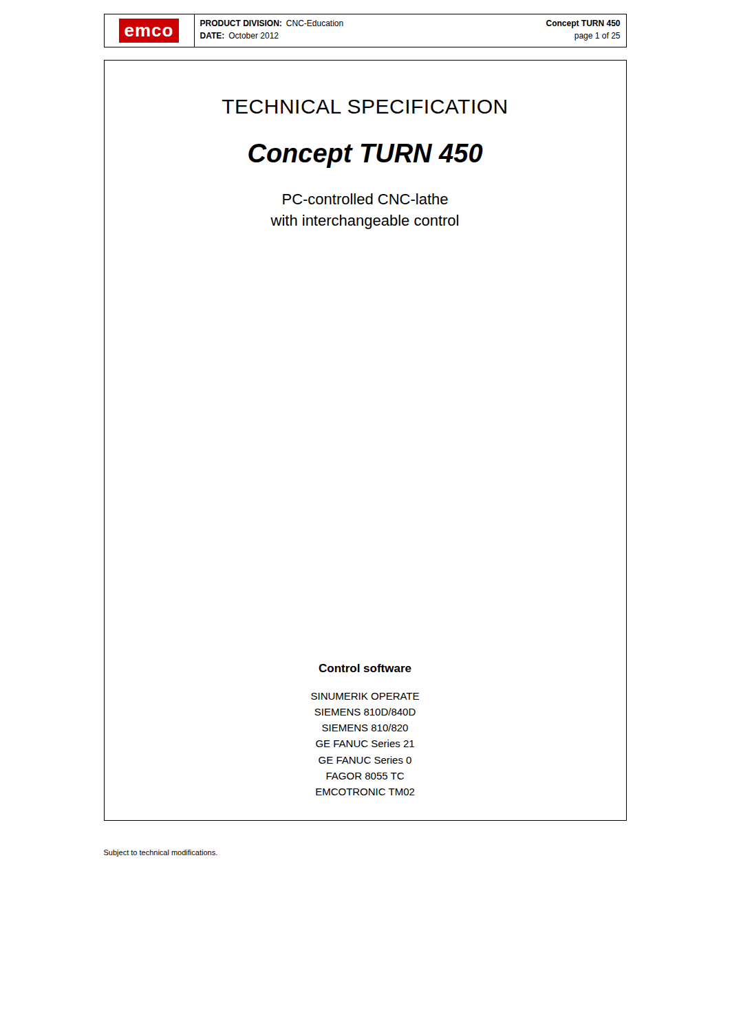emco
PRODUCT DIVISION: CNC-Education Concept TURN 450
DATE: October 2012 page 1 of 25
TECHNICAL SPECIFICATION
Concept TURN 450
PC-controlled CNC-lathe
with interchangeable control
Control software
SINUMERIK OPERATE
SIEMENS 810D/840D
SIEMENS 810/820
GE FANUC Series 21
GE FANUC Series 0
FAGOR 8055 TC
EMCOTRONIC TM02
Subject to technical modifications.